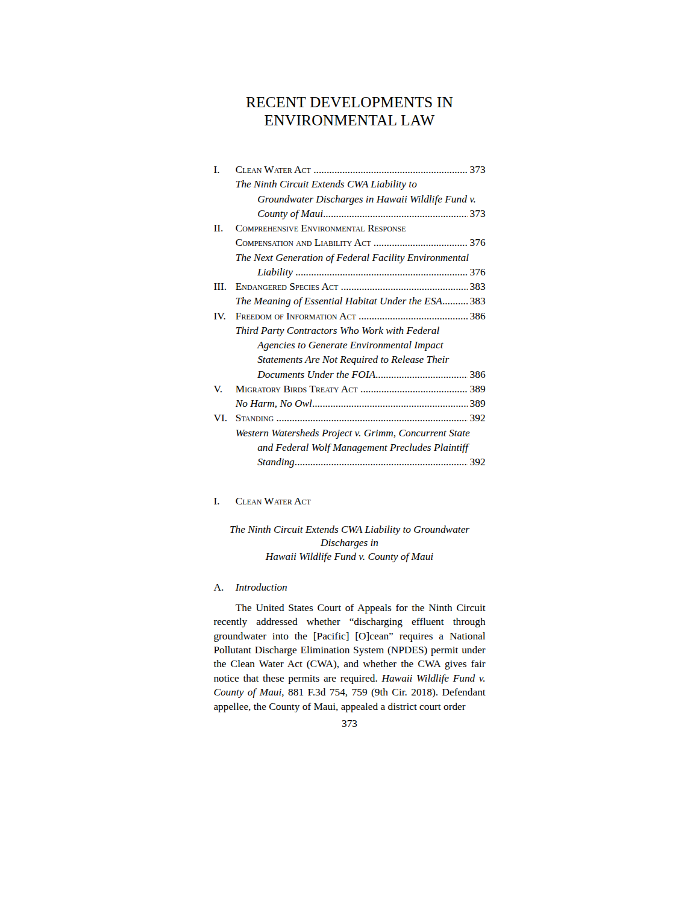RECENT DEVELOPMENTS IN
ENVIRONMENTAL LAW
I.
Clean Water Act .........................................................................
373
The Ninth Circuit Extends CWA Liability to
Groundwater Discharges in Hawaii Wildlife Fund v.
County of Maui...............................................................
373
II.
Comprehensive Environmental Response
Compensation and Liability Act .............................................
376
The Next Generation of Federal Facility Environmental
Liability ............................................................................
376
III.
Endangered Species Act ...........................................................
383
The Meaning of Essential Habitat Under the ESA...................
383
IV.
Freedom of Information Act ....................................................
386
Third Party Contractors Who Work with Federal
Agencies to Generate Environmental Impact
Statements Are Not Required to Release Their
Documents Under the FOIA.............................................
386
V.
Migratory Birds Treaty Act ...................................................
389
No Harm, No Owl.....................................................................
389
VI.
Standing .......................................................................................
392
Western Watersheds Project v. Grimm, Concurrent State
and Federal Wolf Management Precludes Plaintiff
Standing............................................................................
392
I. Clean Water Act
The Ninth Circuit Extends CWA Liability to Groundwater Discharges in
Hawaii Wildlife Fund v. County of Maui
A. Introduction
The United States Court of Appeals for the Ninth Circuit recently addressed whether “discharging effluent through groundwater into the [Pacific] [O]cean” requires a National Pollutant Discharge Elimination System (NPDES) permit under the Clean Water Act (CWA), and whether the CWA gives fair notice that these permits are required. Hawaii Wildlife Fund v. County of Maui, 881 F.3d 754, 759 (9th Cir. 2018). Defendant appellee, the County of Maui, appealed a district court order
373